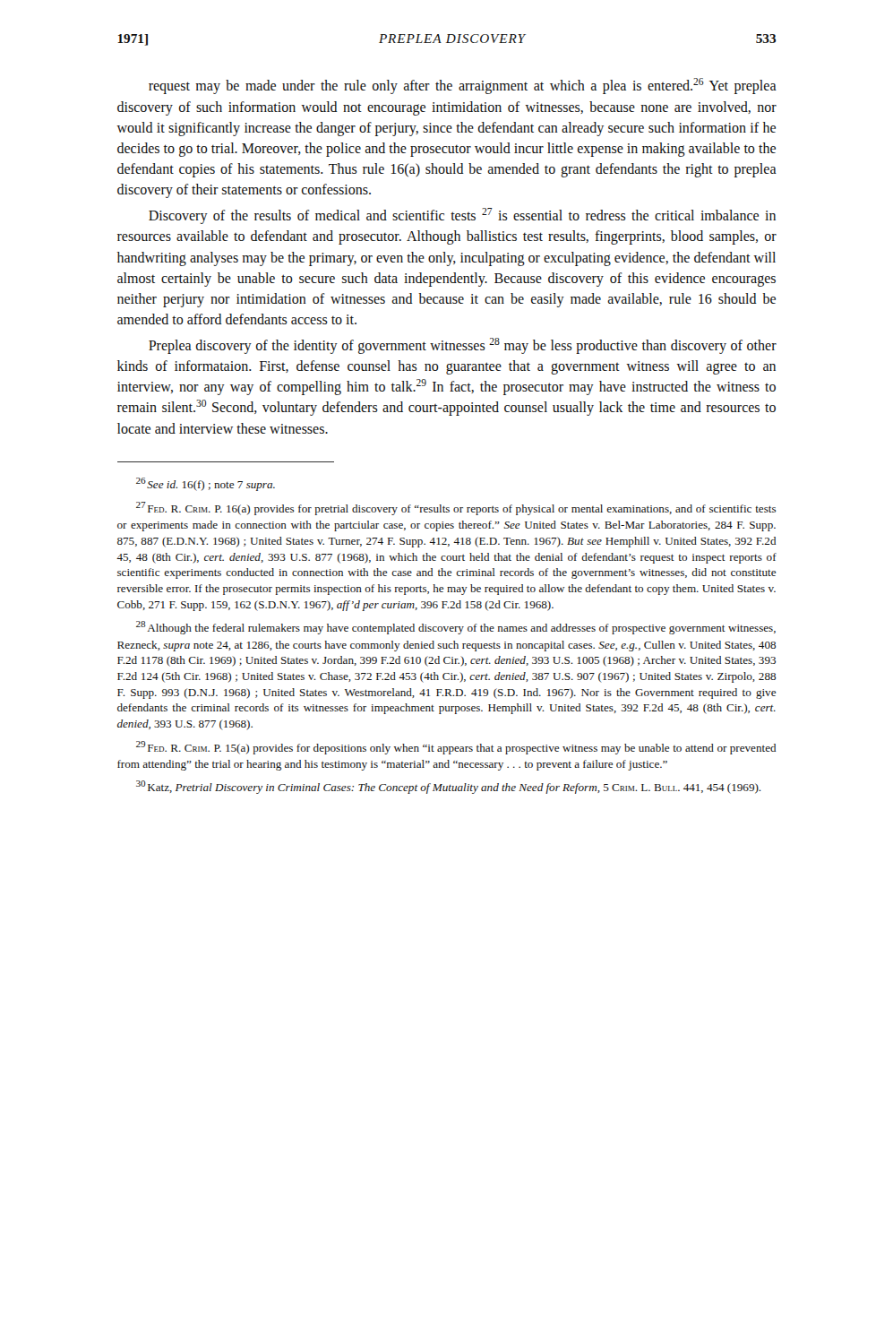1971] Preplea Discovery 533
request may be made under the rule only after the arraignment at which a plea is entered.26 Yet preplea discovery of such information would not encourage intimidation of witnesses, because none are involved, nor would it significantly increase the danger of perjury, since the defendant can already secure such information if he decides to go to trial. Moreover, the police and the prosecutor would incur little expense in making available to the defendant copies of his statements. Thus rule 16(a) should be amended to grant defendants the right to preplea discovery of their statements or confessions.
Discovery of the results of medical and scientific tests 27 is essential to redress the critical imbalance in resources available to defendant and prosecutor. Although ballistics test results, fingerprints, blood samples, or handwriting analyses may be the primary, or even the only, inculpating or exculpating evidence, the defendant will almost certainly be unable to secure such data independently. Because discovery of this evidence encourages neither perjury nor intimidation of witnesses and because it can be easily made available, rule 16 should be amended to afford defendants access to it.
Preplea discovery of the identity of government witnesses 28 may be less productive than discovery of other kinds of informataion. First, defense counsel has no guarantee that a government witness will agree to an interview, nor any way of compelling him to talk.29 In fact, the prosecutor may have instructed the witness to remain silent.30 Second, voluntary defenders and court-appointed counsel usually lack the time and resources to locate and interview these witnesses.
26 See id. 16(f) ; note 7 supra.
27 Fed. R. Crim. P. 16(a) provides for pretrial discovery of “results or reports of physical or mental examinations, and of scientific tests or experiments made in connection with the partciular case, or copies thereof.” See United States v. Bel-Mar Laboratories, 284 F. Supp. 875, 887 (E.D.N.Y. 1968) ; United States v. Turner, 274 F. Supp. 412, 418 (E.D. Tenn. 1967). But see Hemphill v. United States, 392 F.2d 45, 48 (8th Cir.), cert. denied, 393 U.S. 877 (1968), in which the court held that the denial of defendant’s request to inspect reports of scientific experiments conducted in connection with the case and the criminal records of the government’s witnesses, did not constitute reversible error. If the prosecutor permits inspection of his reports, he may be required to allow the defendant to copy them. United States v. Cobb, 271 F. Supp. 159, 162 (S.D.N.Y. 1967), aff’d per curiam, 396 F.2d 158 (2d Cir. 1968).
28 Although the federal rulemakers may have contemplated discovery of the names and addresses of prospective government witnesses, Rezneck, supra note 24, at 1286, the courts have commonly denied such requests in noncapital cases. See, e.g., Cullen v. United States, 408 F.2d 1178 (8th Cir. 1969) ; United States v. Jordan, 399 F.2d 610 (2d Cir.), cert. denied, 393 U.S. 1005 (1968) ; Archer v. United States, 393 F.2d 124 (5th Cir. 1968) ; United States v. Chase, 372 F.2d 453 (4th Cir.), cert. denied, 387 U.S. 907 (1967) ; United States v. Zirpolo, 288 F. Supp. 993 (D.N.J. 1968) ; United States v. Westmoreland, 41 F.R.D. 419 (S.D. Ind. 1967). Nor is the Government required to give defendants the criminal records of its witnesses for impeachment purposes. Hemphill v. United States, 392 F.2d 45, 48 (8th Cir.), cert. denied, 393 U.S. 877 (1968).
29 Fed. R. Crim. P. 15(a) provides for depositions only when “it appears that a prospective witness may be unable to attend or prevented from attending” the trial or hearing and his testimony is “material” and “necessary . . . to prevent a failure of justice.”
30 Katz, Pretrial Discovery in Criminal Cases: The Concept of Mutuality and the Need for Reform, 5 Crim. L. Bull. 441, 454 (1969).